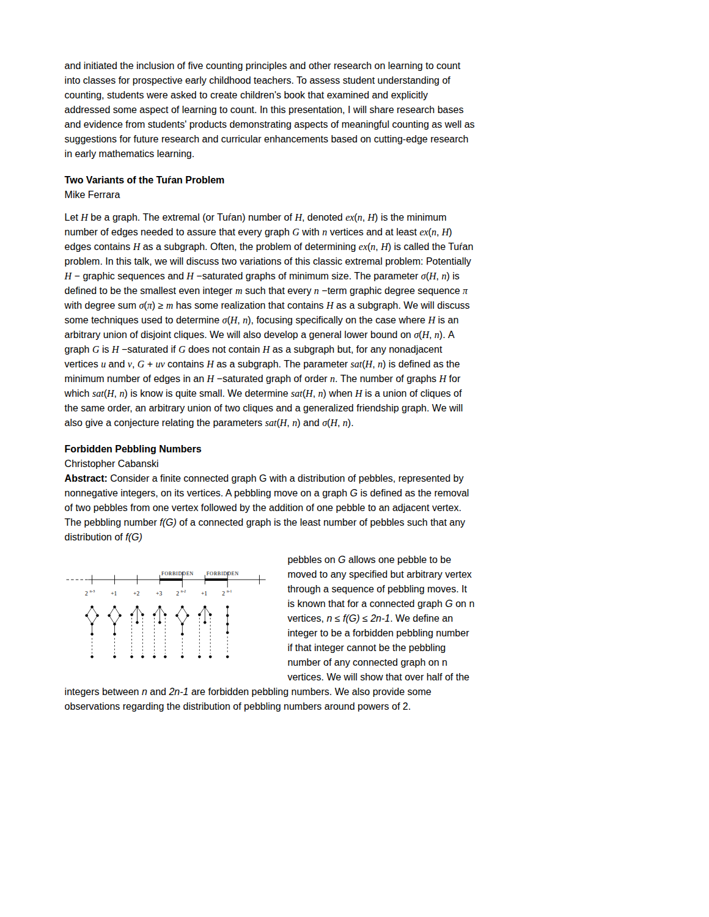and initiated the inclusion of five counting principles and other research on learning to count into classes for prospective early childhood teachers. To assess student understanding of counting, students were asked to create children's book that examined and explicitly addressed some aspect of learning to count. In this presentation, I will share research bases and evidence from students' products demonstrating aspects of meaningful counting as well as suggestions for future research and curricular enhancements based on cutting-edge research in early mathematics learning.
Two Variants of the Tuŕan Problem
Mike Ferrara
Let H be a graph. The extremal (or Tuŕan) number of H, denoted ex(n, H) is the minimum number of edges needed to assure that every graph G with n vertices and at least ex(n, H) edges contains H as a subgraph. Often, the problem of determining ex(n, H) is called the Tuŕan problem. In this talk, we will discuss two variations of this classic extremal problem: Potentially H − graphic sequences and H −saturated graphs of minimum size. The parameter σ(H, n) is defined to be the smallest even integer m such that every n −term graphic degree sequence π with degree sum σ(π) ≥ m has some realization that contains H as a subgraph. We will discuss some techniques used to determine σ(H, n), focusing specifically on the case where H is an arbitrary union of disjoint cliques. We will also develop a general lower bound on σ(H, n). A graph G is H −saturated if G does not contain H as a subgraph but, for any nonadjacent vertices u and v, G + uv contains H as a subgraph. The parameter sat(H, n) is defined as the minimum number of edges in an H −saturated graph of order n. The number of graphs H for which sat(H, n) is know is quite small. We determine sat(H, n) when H is a union of cliques of the same order, an arbitrary union of two cliques and a generalized friendship graph. We will also give a conjecture relating the parameters sat(H, n) and σ(H, n).
Forbidden Pebbling Numbers
Christopher Cabanski
Abstract: Consider a finite connected graph G with a distribution of pebbles, represented by nonnegative integers, on its vertices. A pebbling move on a graph G is defined as the removal of two pebbles from one vertex followed by the addition of one pebble to an adjacent vertex. The pebbling number f(G) of a connected graph is the least number of pebbles such that any distribution of f(G)
2n-3 +1 +2 +3 2n-2 +1 2n-1 FORBIDDEN FORBIDDEN
pebbles on G allows one pebble to be moved to any specified but arbitrary vertex through a sequence of pebbling moves. It is known that for a connected graph G on n vertices, n ≤ f(G) ≤ 2n-1. We define an integer to be a forbidden pebbling number if that integer cannot be the pebbling number of any connected graph on n vertices. We will show that over half of the integers between n and 2n-1 are forbidden pebbling numbers. We also provide some observations regarding the distribution of pebbling numbers around powers of 2.